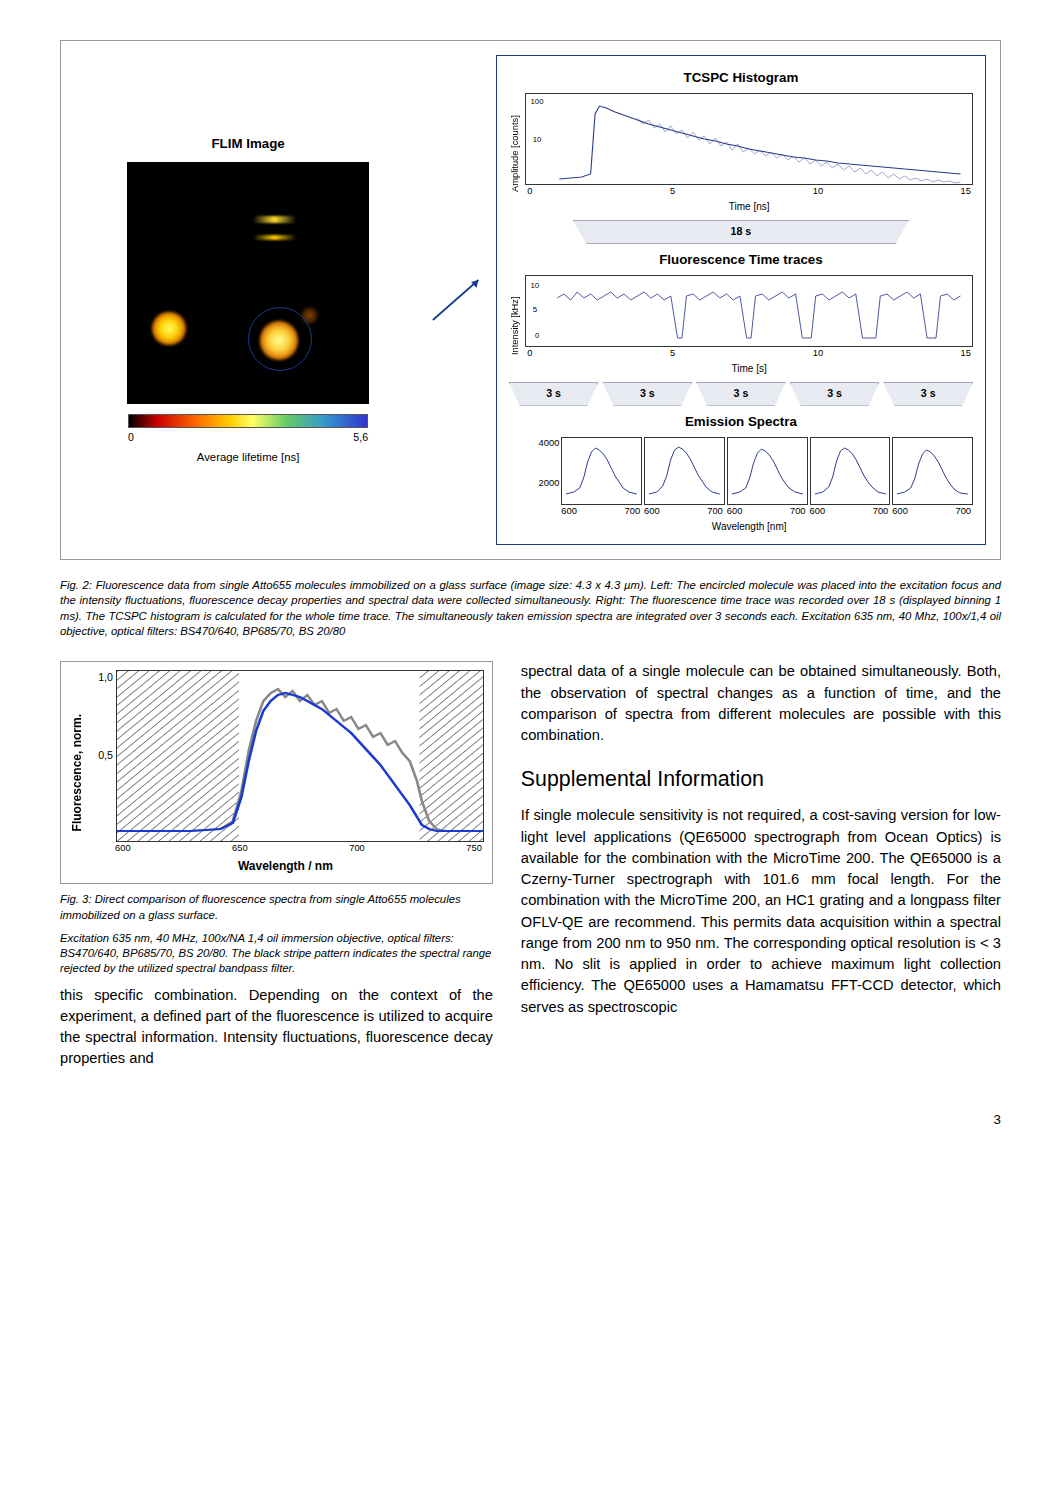FLIM Image
05,6
Average lifetime [ns]
TCSPC Histogram
Amplitude [counts]
100 10
051015
Time [ns]
18 s
Fluorescence Time traces
Intensity [kHz]
10 5 0
051015
Time [s]
3 s
3 s
3 s
3 s
3 s
Emission Spectra
4000
2000
600700
600700
600700
600700
600700
Wavelength [nm]
Fig. 2: Fluorescence data from single Atto655 molecules immobilized on a glass surface (image size: 4.3 x 4.3 µm). Left: The encircled molecule was placed into the excitation focus and the intensity fluctuations, fluorescence decay properties and spectral data were collected simultaneously. Right: The fluorescence time trace was recorded over 18 s (displayed binning 1 ms). The TCSPC histogram is calculated for the whole time trace. The simultaneously taken emission spectra are integrated over 3 seconds each. Excitation 635 nm, 40 Mhz, 100x/1,4 oil objective, optical filters: BS470/640, BP685/70, BS 20/80
Fluorescence, norm.
1,0
0,5
600650700750
Wavelength / nm
Fig. 3: Direct comparison of fluorescence spectra from single Atto655 molecules immobilized on a glass surface.
Excitation 635 nm, 40 MHz, 100x/NA 1,4 oil immersion objective, optical filters: BS470/640, BP685/70, BS 20/80. The black stripe pattern indicates the spectral range rejected by the utilized spectral bandpass filter.
this specific combination. Depending on the context of the experiment, a defined part of the fluorescence is utilized to acquire the spectral information. Intensity fluctuations, fluorescence decay properties and
spectral data of a single molecule can be obtained simultaneously. Both, the observation of spectral changes as a function of time, and the comparison of spectra from different molecules are possible with this combination.
Supplemental Information
If single molecule sensitivity is not required, a cost-saving version for low-light level applications (QE65000 spectrograph from Ocean Optics) is available for the combination with the MicroTime 200. The QE65000 is a Czerny-Turner spectrograph with 101.6 mm focal length. For the combination with the MicroTime 200, an HC1 grating and a longpass filter OFLV-QE are recommend. This permits data acquisition within a spectral range from 200 nm to 950 nm. The corresponding optical resolution is < 3 nm. No slit is applied in order to achieve maximum light collection efficiency. The QE65000 uses a Hamamatsu FFT-CCD detector, which serves as spectroscopic
3